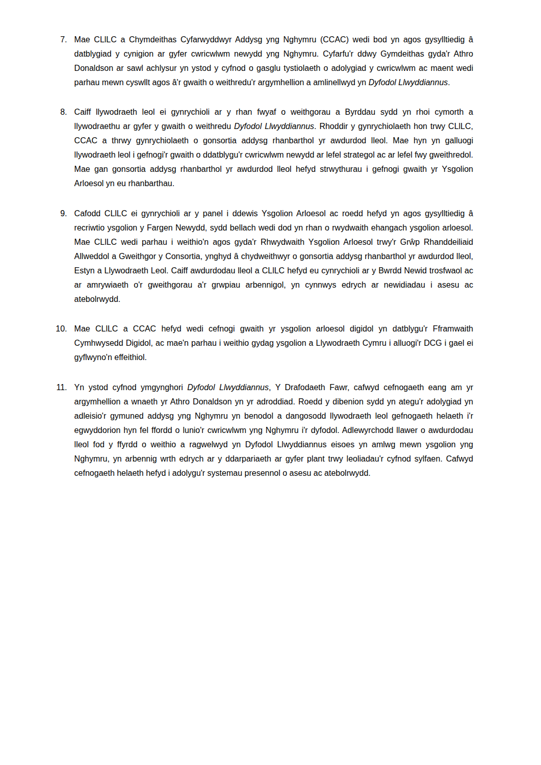Mae CLlLC a Chymdeithas Cyfarwyddwyr Addysg yng Nghymru (CCAC) wedi bod yn agos gysylltiedig â datblygiad y cynigion ar gyfer cwricwlwm newydd yng Nghymru. Cyfarfu'r ddwy Gymdeithas gyda'r Athro Donaldson ar sawl achlysur yn ystod y cyfnod o gasglu tystiolaeth o adolygiad y cwricwlwm ac maent wedi parhau mewn cyswllt agos â'r gwaith o weithredu'r argymhellion a amlinellwyd yn Dyfodol Llwyddiannus.
Caiff llywodraeth leol ei gynrychioli ar y rhan fwyaf o weithgorau a Byrddau sydd yn rhoi cymorth a llywodraethu ar gyfer y gwaith o weithredu Dyfodol Llwyddiannus. Rhoddir y gynrychiolaeth hon trwy CLlLC, CCAC a thrwy gynrychiolaeth o gonsortia addysg rhanbarthol yr awdurdod lleol. Mae hyn yn galluogi llywodraeth leol i gefnogi'r gwaith o ddatblygu'r cwricwlwm newydd ar lefel strategol ac ar lefel fwy gweithredol. Mae gan gonsortia addysg rhanbarthol yr awdurdod lleol hefyd strwythurau i gefnogi gwaith yr Ysgolion Arloesol yn eu rhanbarthau.
Cafodd CLlLC ei gynrychioli ar y panel i ddewis Ysgolion Arloesol ac roedd hefyd yn agos gysylltiedig â recriwtio ysgolion y Fargen Newydd, sydd bellach wedi dod yn rhan o rwydwaith ehangach ysgolion arloesol. Mae CLlLC wedi parhau i weithio'n agos gyda'r Rhwydwaith Ysgolion Arloesol trwy'r Grŵp Rhanddeiliaid Allweddol a Gweithgor y Consortia, ynghyd â chydweithwyr o gonsortia addysg rhanbarthol yr awdurdod lleol, Estyn a Llywodraeth Leol. Caiff awdurdodau lleol a CLlLC hefyd eu cynrychioli ar y Bwrdd Newid trosfwaol ac ar amrywiaeth o'r gweithgorau a'r grwpiau arbennigol, yn cynnwys edrych ar newidiadau i asesu ac atebolrwydd.
Mae CLlLC a CCAC hefyd wedi cefnogi gwaith yr ysgolion arloesol digidol yn datblygu'r Fframwaith Cymhwysedd Digidol, ac mae'n parhau i weithio gydag ysgolion a Llywodraeth Cymru i alluogi'r DCG i gael ei gyflwyno'n effeithiol.
Yn ystod cyfnod ymgynghori Dyfodol Llwyddiannus, Y Drafodaeth Fawr, cafwyd cefnogaeth eang am yr argymhellion a wnaeth yr Athro Donaldson yn yr adroddiad. Roedd y dibenion sydd yn ategu'r adolygiad yn adleisio'r gymuned addysg yng Nghymru yn benodol a dangosodd llywodraeth leol gefnogaeth helaeth i'r egwyddorion hyn fel ffordd o lunio'r cwricwlwm yng Nghymru i'r dyfodol. Adlewyrchodd llawer o awdurdodau lleol fod y ffyrdd o weithio a ragwelwyd yn Dyfodol Llwyddiannus eisoes yn amlwg mewn ysgolion yng Nghymru, yn arbennig wrth edrych ar y ddarpariaeth ar gyfer plant trwy leoliadau'r cyfnod sylfaen. Cafwyd cefnogaeth helaeth hefyd i adolygu'r systemau presennol o asesu ac atebolrwydd.